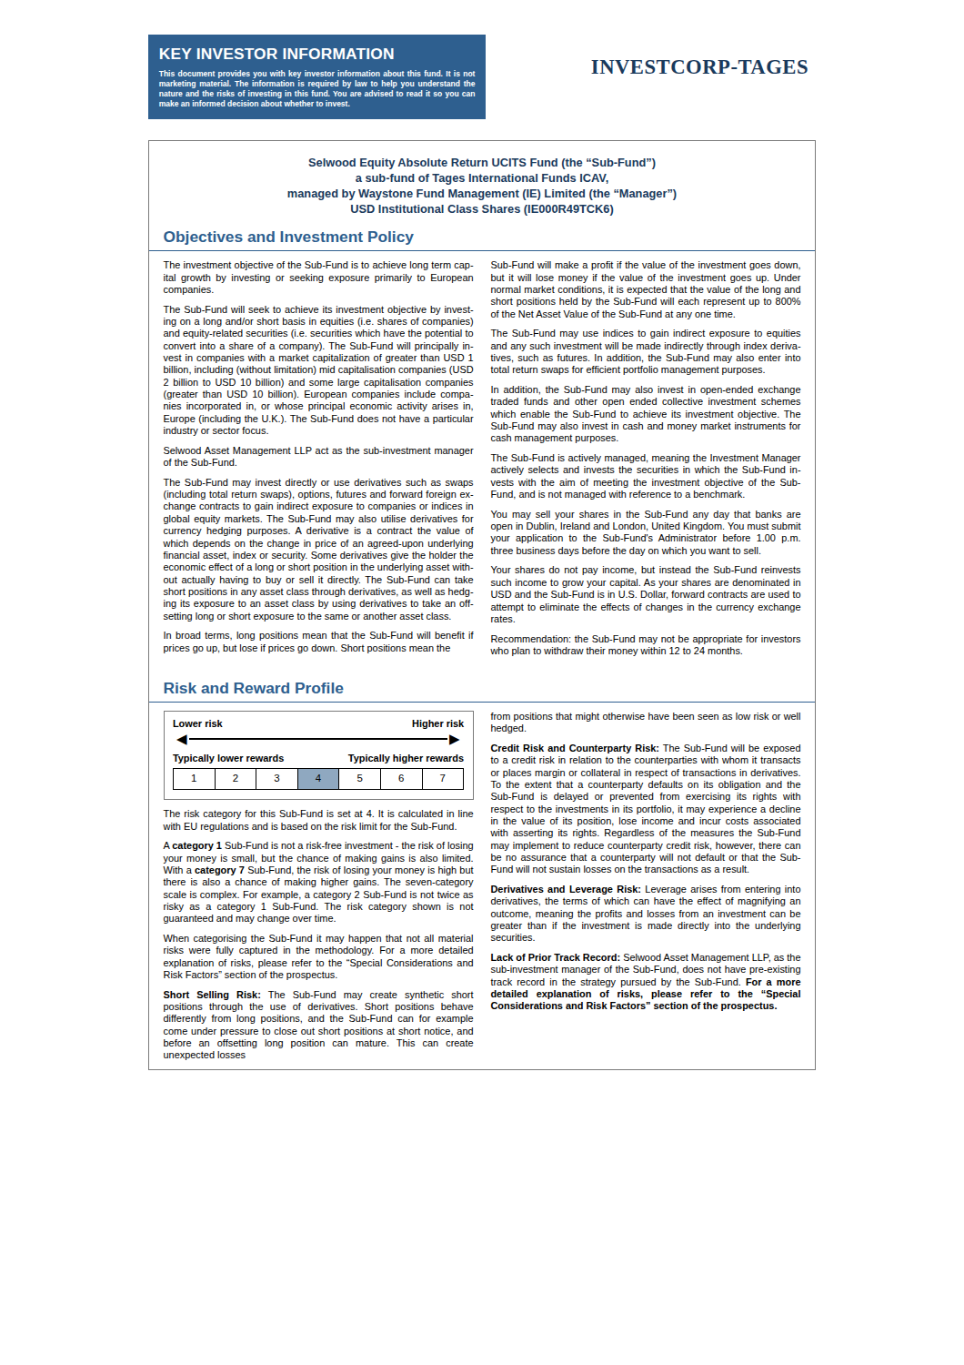KEY INVESTOR INFORMATION
This document provides you with key investor information about this fund. It is not marketing material. The information is required by law to help you understand the nature and the risks of investing in this fund. You are advised to read it so you can make an informed decision about whether to invest.
INVESTCORP-TAGES
Selwood Equity Absolute Return UCITS Fund (the “Sub-Fund”)
a sub-fund of Tages International Funds ICAV,
managed by Waystone Fund Management (IE) Limited (the “Manager”)
USD Institutional Class Shares (IE000R49TCK6)
Objectives and Investment Policy
The investment objective of the Sub-Fund is to achieve long term capital growth by investing or seeking exposure primarily to European companies.
The Sub-Fund will seek to achieve its investment objective by investing on a long and/or short basis in equities (i.e. shares of companies) and equity-related securities (i.e. securities which have the potential to convert into a share of a company). The Sub-Fund will principally invest in companies with a market capitalization of greater than USD 1 billion, including (without limitation) mid capitalisation companies (USD 2 billion to USD 10 billion) and some large capitalisation companies (greater than USD 10 billion). European companies include companies incorporated in, or whose principal economic activity arises in, Europe (including the U.K.). The Sub-Fund does not have a particular industry or sector focus.
Selwood Asset Management LLP act as the sub-investment manager of the Sub-Fund.
The Sub-Fund may invest directly or use derivatives such as swaps (including total return swaps), options, futures and forward foreign exchange contracts to gain indirect exposure to companies or indices in global equity markets. The Sub-Fund may also utilise derivatives for currency hedging purposes. A derivative is a contract the value of which depends on the change in price of an agreed-upon underlying financial asset, index or security. Some derivatives give the holder the economic effect of a long or short position in the underlying asset without actually having to buy or sell it directly. The Sub-Fund can take short positions in any asset class through derivatives, as well as hedging its exposure to an asset class by using derivatives to take an offsetting long or short exposure to the same or another asset class.
In broad terms, long positions mean that the Sub-Fund will benefit if prices go up, but lose if prices go down. Short positions mean the
Sub-Fund will make a profit if the value of the investment goes down, but it will lose money if the value of the investment goes up. Under normal market conditions, it is expected that the value of the long and short positions held by the Sub-Fund will each represent up to 800% of the Net Asset Value of the Sub-Fund at any one time.
The Sub-Fund may use indices to gain indirect exposure to equities and any such investment will be made indirectly through index derivatives, such as futures. In addition, the Sub-Fund may also enter into total return swaps for efficient portfolio management purposes.
In addition, the Sub-Fund may also invest in open-ended exchange traded funds and other open ended collective investment schemes which enable the Sub-Fund to achieve its investment objective. The Sub-Fund may also invest in cash and money market instruments for cash management purposes.
The Sub-Fund is actively managed, meaning the Investment Manager actively selects and invests the securities in which the Sub-Fund invests with the aim of meeting the investment objective of the Sub-Fund, and is not managed with reference to a benchmark.
You may sell your shares in the Sub-Fund any day that banks are open in Dublin, Ireland and London, United Kingdom. You must submit your application to the Sub-Fund's Administrator before 1.00 p.m. three business days before the day on which you want to sell.
Your shares do not pay income, but instead the Sub-Fund reinvests such income to grow your capital. As your shares are denominated in USD and the Sub-Fund is in U.S. Dollar, forward contracts are used to attempt to eliminate the effects of changes in the currency exchange rates.
Recommendation: the Sub-Fund may not be appropriate for investors who plan to withdraw their money within 12 to 24 months.
Risk and Reward Profile
Lower risk Higher risk
◀ ▶
Typically lower rewards Typically higher rewards
| 1 | 2 | 3 | 4 | 5 | 6 | 7 |
The risk category for this Sub-Fund is set at 4. It is calculated in line with EU regulations and is based on the risk limit for the Sub-Fund.
A category 1 Sub-Fund is not a risk-free investment - the risk of losing your money is small, but the chance of making gains is also limited. With a category 7 Sub-Fund, the risk of losing your money is high but there is also a chance of making higher gains. The seven-category scale is complex. For example, a category 2 Sub-Fund is not twice as risky as a category 1 Sub-Fund. The risk category shown is not guaranteed and may change over time.
When categorising the Sub-Fund it may happen that not all material risks were fully captured in the methodology. For a more detailed explanation of risks, please refer to the “Special Considerations and Risk Factors” section of the prospectus.
Short Selling Risk: The Sub-Fund may create synthetic short positions through the use of derivatives. Short positions behave differently from long positions, and the Sub-Fund can for example come under pressure to close out short positions at short notice, and before an offsetting long position can mature. This can create unexpected losses
from positions that might otherwise have been seen as low risk or well hedged.
Credit Risk and Counterparty Risk: The Sub-Fund will be exposed to a credit risk in relation to the counterparties with whom it transacts or places margin or collateral in respect of transactions in derivatives. To the extent that a counterparty defaults on its obligation and the Sub-Fund is delayed or prevented from exercising its rights with respect to the investments in its portfolio, it may experience a decline in the value of its position, lose income and incur costs associated with asserting its rights. Regardless of the measures the Sub-Fund may implement to reduce counterparty credit risk, however, there can be no assurance that a counterparty will not default or that the Sub-Fund will not sustain losses on the transactions as a result.
Derivatives and Leverage Risk: Leverage arises from entering into derivatives, the terms of which can have the effect of magnifying an outcome, meaning the profits and losses from an investment can be greater than if the investment is made directly into the underlying securities.
Lack of Prior Track Record: Selwood Asset Management LLP, as the sub-investment manager of the Sub-Fund, does not have pre-existing track record in the strategy pursued by the Sub-Fund. For a more detailed explanation of risks, please refer to the “Special Considerations and Risk Factors” section of the prospectus.